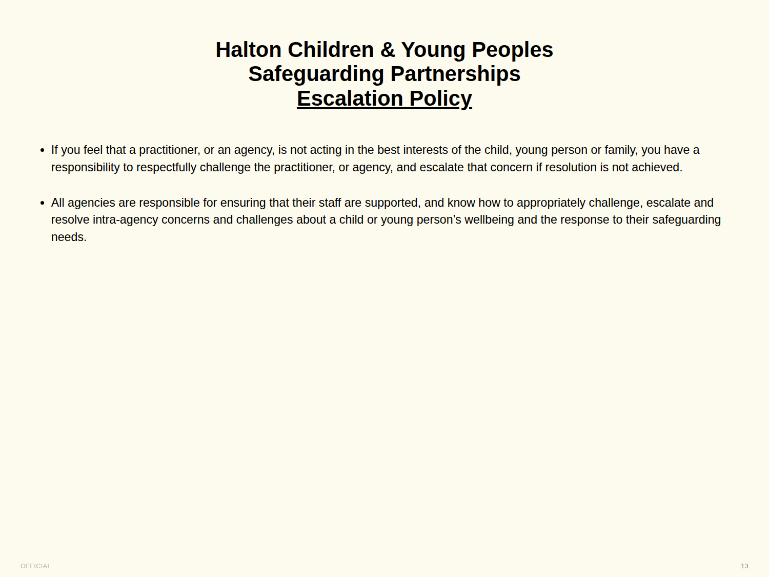Halton Children & Young Peoples
Safeguarding Partnerships
Escalation Policy
If you feel that a practitioner, or an agency, is not acting in the best interests of the child, young person or family, you have a responsibility to respectfully challenge the practitioner, or agency, and escalate that concern if resolution is not achieved.
All agencies are responsible for ensuring that their staff are supported, and know how to appropriately challenge, escalate and resolve intra-agency concerns and challenges about a child or young person’s wellbeing and the response to their safeguarding needs.
OFFICIAL 13